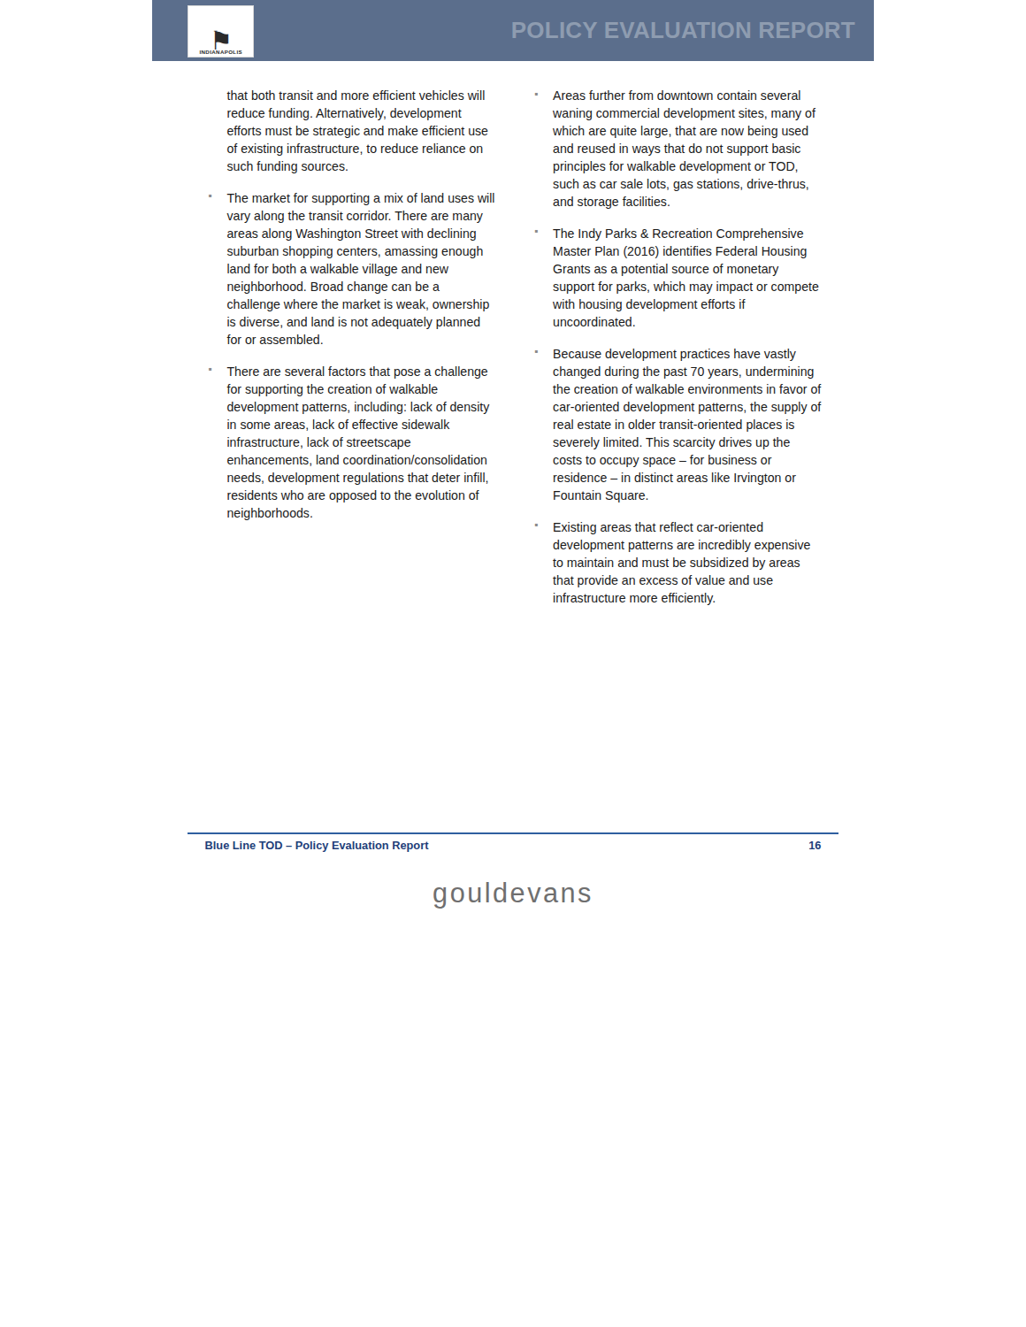⚑
INDIANAPOLIS
POLICY EVALUATION REPORT
that both transit and more efficient vehicles will reduce funding. Alternatively, development efforts must be strategic and make efficient use of existing infrastructure, to reduce reliance on such funding sources.
The market for supporting a mix of land uses will vary along the transit corridor. There are many areas along Washington Street with declining suburban shopping centers, amassing enough land for both a walkable village and new neighborhood. Broad change can be a challenge where the market is weak, ownership is diverse, and land is not adequately planned for or assembled.
There are several factors that pose a challenge for supporting the creation of walkable development patterns, including: lack of density in some areas, lack of effective sidewalk infrastructure, lack of streetscape enhancements, land coordination/consolidation needs, development regulations that deter infill, residents who are opposed to the evolution of neighborhoods.
Areas further from downtown contain several waning commercial development sites, many of which are quite large, that are now being used and reused in ways that do not support basic principles for walkable development or TOD, such as car sale lots, gas stations, drive-thrus, and storage facilities.
The Indy Parks & Recreation Comprehensive Master Plan (2016) identifies Federal Housing Grants as a potential source of monetary support for parks, which may impact or compete with housing development efforts if uncoordinated.
Because development practices have vastly changed during the past 70 years, undermining the creation of walkable environments in favor of car-oriented development patterns, the supply of real estate in older transit-oriented places is severely limited. This scarcity drives up the costs to occupy space – for business or residence – in distinct areas like Irvington or Fountain Square.
Existing areas that reflect car-oriented development patterns are incredibly expensive to maintain and must be subsidized by areas that provide an excess of value and use infrastructure more efficiently.
Blue Line TOD – Policy Evaluation Report
16
gouldevans